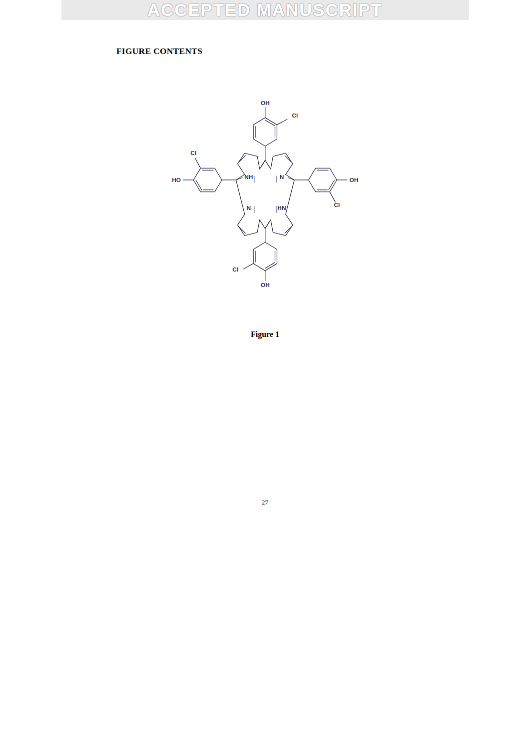ACCEPTED MANUSCRIPT
FIGURE CONTENTS
NH N N HN OH Cl OH Cl HO Cl OH Cl
Figure 1
27